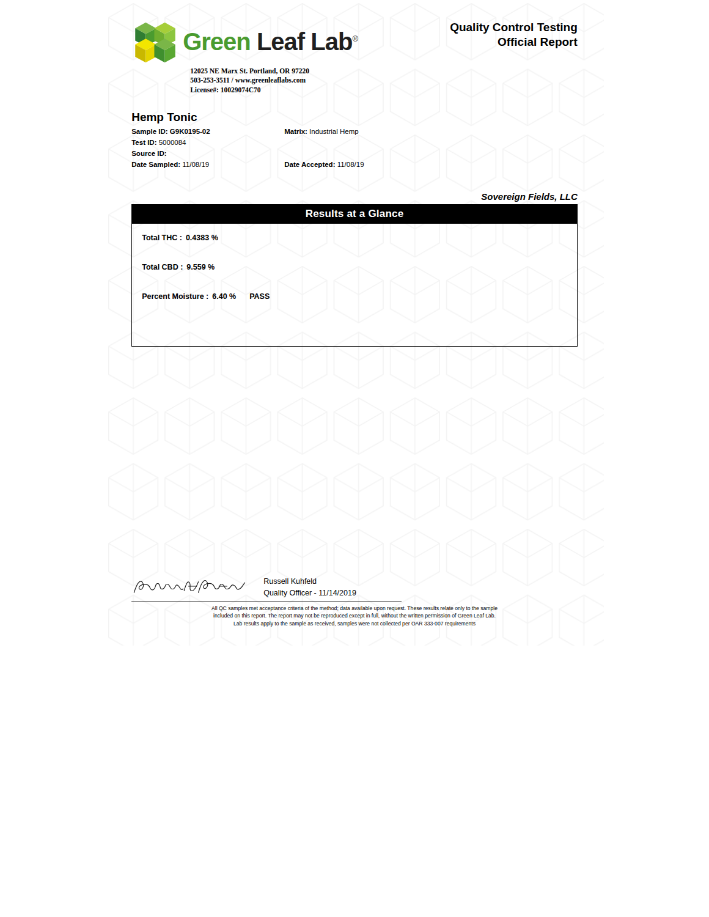Green Leaf Lab®
12025 NE Marx St. Portland, OR 97220
503-253-3511 / www.greenleaflabs.com
License#: 10029074C70
Quality Control Testing
Official Report
Hemp Tonic
Sample ID: G9K0195-02
Matrix: Industrial Hemp
Test ID: 5000084
Source ID:
Date Sampled: 11/08/19
Date Accepted: 11/08/19
Sovereign Fields, LLC
Results at a Glance
Total THC :0.4383 %
Total CBD :9.559 %
Percent Moisture :6.40 % PASS
Russell Kuhfeld
Quality Officer - 11/14/2019
All QC samples met acceptance criteria of the method; data available upon request. These results relate only to the sample
included on this report. The report may not be reproduced except in full, without the written permission of Green Leaf Lab.
Lab results apply to the sample as received, samples were not collected per OAR 333-007 requirements